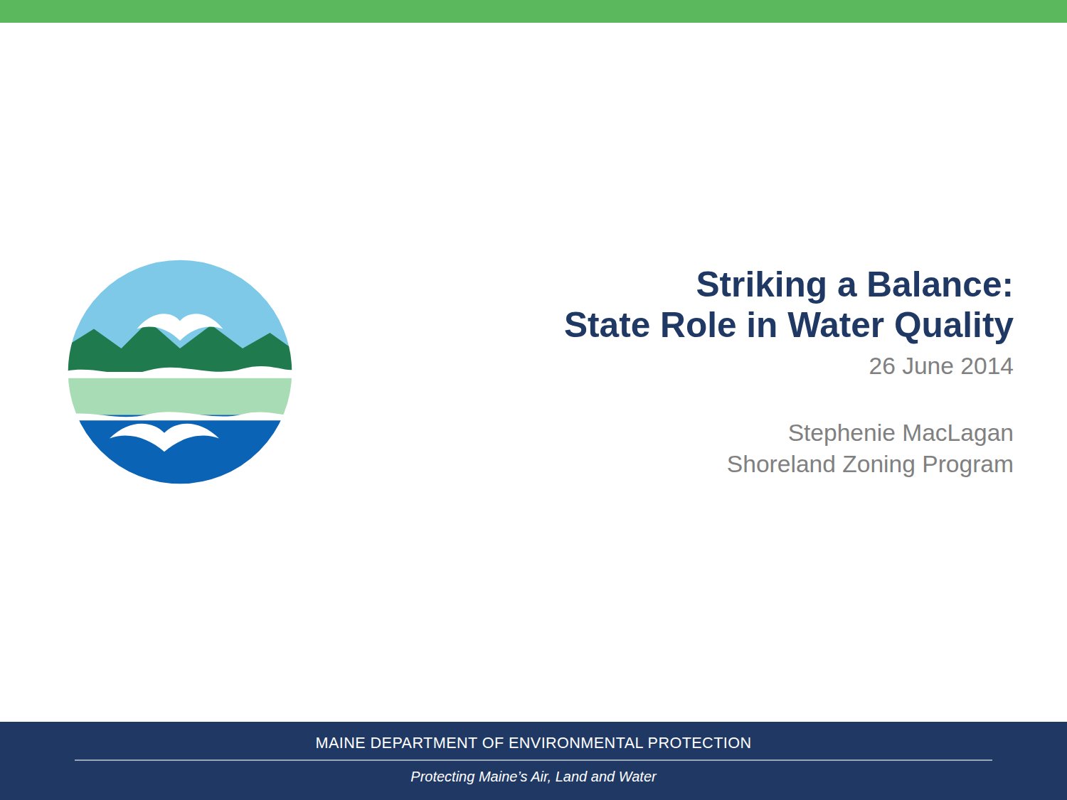Circular logo showing sky, mountains, field, water and two gulls
Striking a Balance:
State Role in Water Quality
26 June 2014
Stephenie MacLagan
Shoreland Zoning Program
MAINE DEPARTMENT OF ENVIRONMENTAL PROTECTION
Protecting Maine’s Air, Land and Water